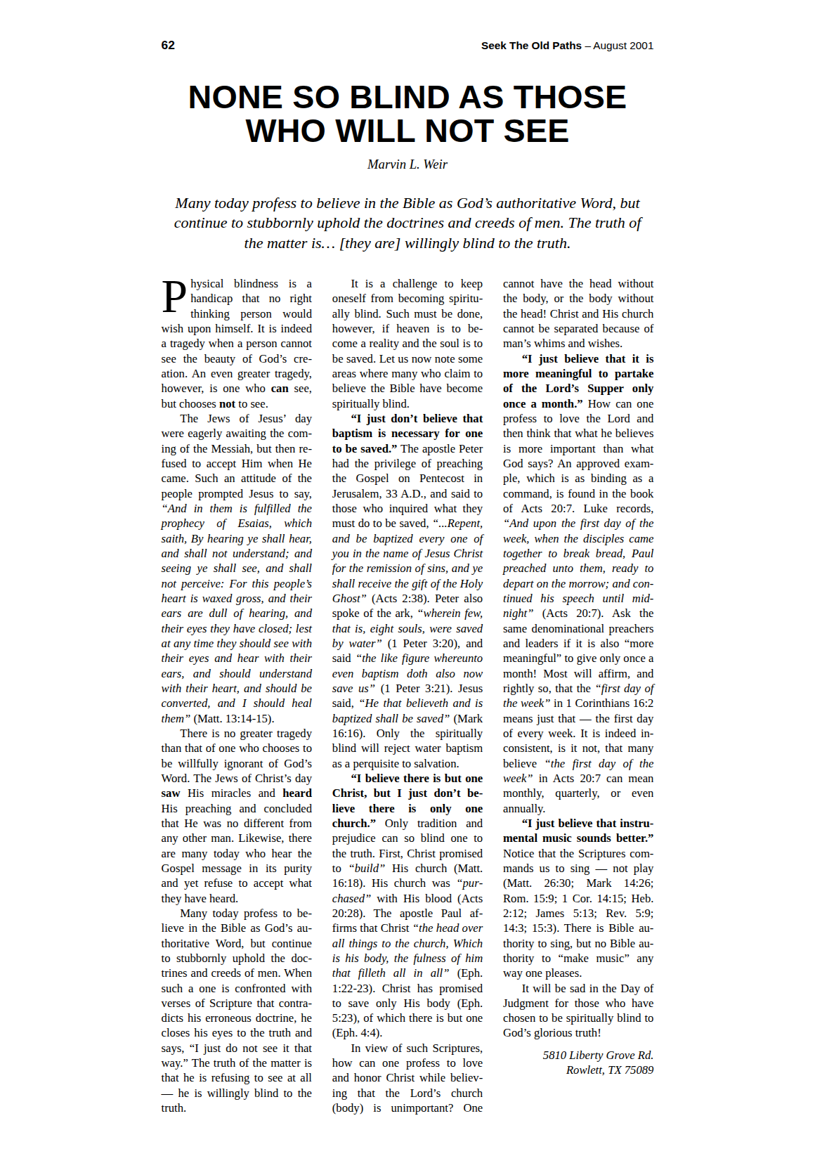62
Seek The Old Paths – August 2001
NONE SO BLIND AS THOSE
WHO WILL NOT SEE
Marvin L. Weir
Many today profess to believe in the Bible as God’s authoritative Word, but continue to stubbornly uphold the doctrines and creeds of men. The truth of the matter is… [they are] willingly blind to the truth.
Physical blindness is a handicap that no right thinking person would wish upon himself. It is indeed a tragedy when a person cannot see the beauty of God’s creation. An even greater tragedy, however, is one who can see, but chooses not to see.
The Jews of Jesus’ day were eagerly awaiting the coming of the Messiah, but then refused to accept Him when He came. Such an attitude of the people prompted Jesus to say, “And in them is fulfilled the prophecy of Esaias, which saith, By hearing ye shall hear, and shall not understand; and seeing ye shall see, and shall not perceive: For this people’s heart is waxed gross, and their ears are dull of hearing, and their eyes they have closed; lest at any time they should see with their eyes and hear with their ears, and should understand with their heart, and should be converted, and I should heal them” (Matt. 13:14-15).
There is no greater tragedy than that of one who chooses to be willfully ignorant of God’s Word. The Jews of Christ’s day saw His miracles and heard His preaching and concluded that He was no different from any other man. Likewise, there are many today who hear the Gospel message in its purity and yet refuse to accept what they have heard.
Many today profess to believe in the Bible as God’s authoritative Word, but continue to stubbornly uphold the doctrines and creeds of men. When such a one is confronted with verses of Scripture that contradicts his erroneous doctrine, he closes his eyes to the truth and says, “I just do not see it that way.” The truth of the matter is that he is refusing to see at all — he is willingly blind to the truth.
It is a challenge to keep oneself from becoming spiritually blind. Such must be done, however, if heaven is to become a reality and the soul is to be saved. Let us now note some areas where many who claim to believe the Bible have become spiritually blind.
“I just don’t believe that baptism is necessary for one to be saved.” The apostle Peter had the privilege of preaching the Gospel on Pentecost in Jerusalem, 33 A.D., and said to those who inquired what they must do to be saved, “...Repent, and be baptized every one of you in the name of Jesus Christ for the remission of sins, and ye shall receive the gift of the Holy Ghost” (Acts 2:38). Peter also spoke of the ark, “wherein few, that is, eight souls, were saved by water” (1 Peter 3:20), and said “the like figure whereunto even baptism doth also now save us” (1 Peter 3:21). Jesus said, “He that believeth and is baptized shall be saved” (Mark 16:16). Only the spiritually blind will reject water baptism as a perquisite to salvation.
“I believe there is but one Christ, but I just don’t believe there is only one church.” Only tradition and prejudice can so blind one to the truth. First, Christ promised to “build” His church (Matt. 16:18). His church was “purchased” with His blood (Acts 20:28). The apostle Paul affirms that Christ “the head over all things to the church, Which is his body, the fulness of him that filleth all in all” (Eph. 1:22-23). Christ has promised to save only His body (Eph. 5:23), of which there is but one (Eph. 4:4).
In view of such Scriptures, how can one profess to love and honor Christ while believing that the Lord’s church (body) is unimportant? One cannot have the head without the body, or the body without the head! Christ and His church cannot be separated because of man’s whims and wishes.
“I just believe that it is more meaningful to partake of the Lord’s Supper only once a month.” How can one profess to love the Lord and then think that what he believes is more important than what God says? An approved example, which is as binding as a command, is found in the book of Acts 20:7. Luke records, “And upon the first day of the week, when the disciples came together to break bread, Paul preached unto them, ready to depart on the morrow; and continued his speech until midnight” (Acts 20:7). Ask the same denominational preachers and leaders if it is also “more meaningful” to give only once a month! Most will affirm, and rightly so, that the “first day of the week” in 1 Corinthians 16:2 means just that — the first day of every week. It is indeed inconsistent, is it not, that many believe “the first day of the week” in Acts 20:7 can mean monthly, quarterly, or even annually.
“I just believe that instrumental music sounds better.” Notice that the Scriptures commands us to sing — not play (Matt. 26:30; Mark 14:26; Rom. 15:9; 1 Cor. 14:15; Heb. 2:12; James 5:13; Rev. 5:9; 14:3; 15:3). There is Bible authority to sing, but no Bible authority to “make music” any way one pleases.
It will be sad in the Day of Judgment for those who have chosen to be spiritually blind to God’s glorious truth!
5810 Liberty Grove Rd.
Rowlett, TX 75089